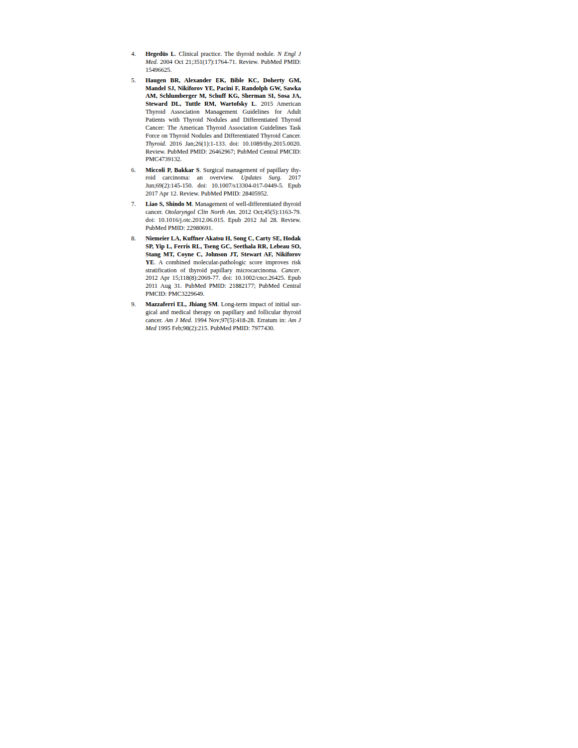Hegedüs L. Clinical practice. The thyroid nodule. N Engl J Med. 2004 Oct 21;351(17):1764-71. Review. PubMed PMID: 15496625.
Haugen BR, Alexander EK, Bible KC, Doherty GM, Mandel SJ, Nikiforov YE, Pacini F, Randolph GW, Sawka AM, Schlumberger M, Schuff KG, Sherman SI, Sosa JA, Steward DL, Tuttle RM, Wartofsky L. 2015 American Thyroid Association Management Guidelines for Adult Patients with Thyroid Nodules and Differentiated Thyroid Cancer: The American Thyroid Association Guidelines Task Force on Thyroid Nodules and Differentiated Thyroid Cancer. Thyroid. 2016 Jan;26(1):1-133. doi: 10.1089/thy.2015.0020. Review. PubMed PMID: 26462967; PubMed Central PMCID: PMC4739132.
Miccoli P, Bakkar S. Surgical management of papillary thyroid carcinoma: an overview. Updates Surg. 2017 Jun;69(2):145-150. doi: 10.1007/s13304-017-0449-5. Epub 2017 Apr 12. Review. PubMed PMID: 28405952.
Liao S, Shindo M. Management of well-differentiated thyroid cancer. Otolaryngol Clin North Am. 2012 Oct;45(5):1163-79. doi: 10.1016/j.otc.2012.06.015. Epub 2012 Jul 28. Review. PubMed PMID: 22980691.
Niemeier LA, Kuffner Akatsu H, Song C, Carty SE, Hodak SP, Yip L, Ferris RL, Tseng GC, Seethala RR, Lebeau SO, Stang MT, Coyne C, Johnson JT, Stewart AF, Nikiforov YE. A combined molecular-pathologic score improves risk stratification of thyroid papillary microcarcinoma. Cancer. 2012 Apr 15;118(8):2069-77. doi: 10.1002/cncr.26425. Epub 2011 Aug 31. PubMed PMID: 21882177; PubMed Central PMCID: PMC3229649.
Mazzaferri EL, Jhiang SM. Long-term impact of initial surgical and medical therapy on papillary and follicular thyroid cancer. Am J Med. 1994 Nov;97(5):418-28. Erratum in: Am J Med 1995 Feb;98(2):215. PubMed PMID: 7977430.